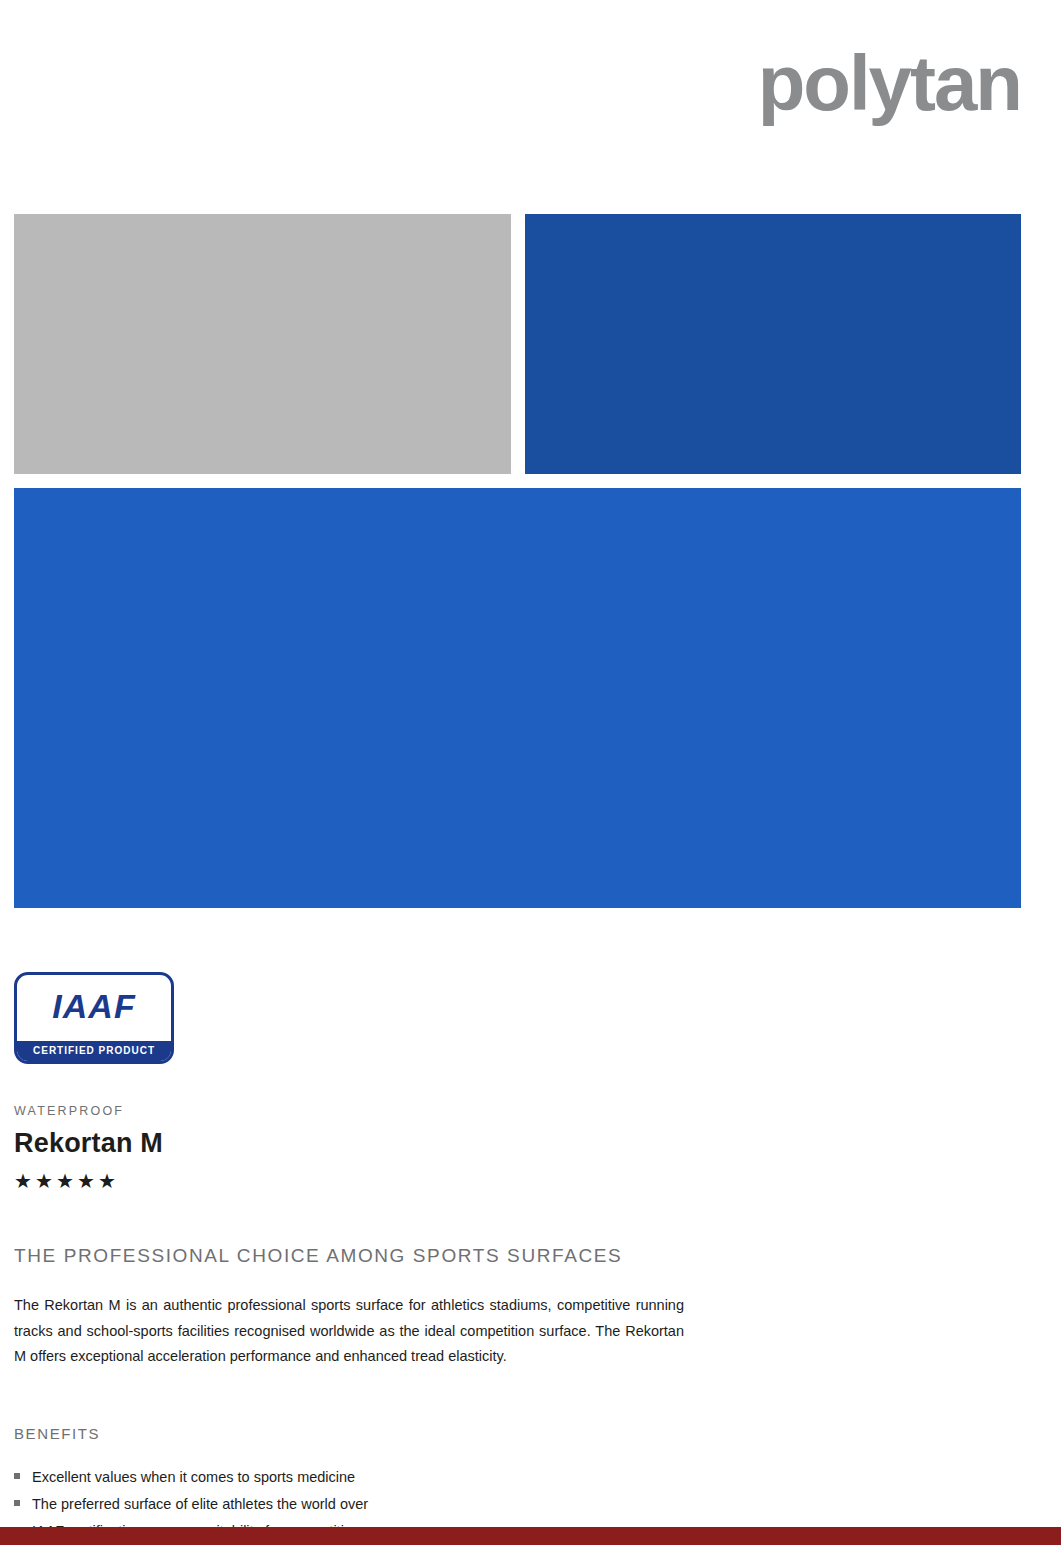polytan
IAAF
CERTIFIED PRODUCT
Waterproof
Rekortan M
★★★★★
The professional choice among sports surfaces
The Rekortan M is an authentic professional sports surface for athletics stadiums, competitive running tracks and school-sports facilities recognised worldwide as the ideal competition surface. The Rekortan M offers exceptional acceleration performance and enhanced tread elasticity.
Benefits
Excellent values when it comes to sports medicine
The preferred surface of elite athletes the world over
IAAF certification ensures suitability for competitions